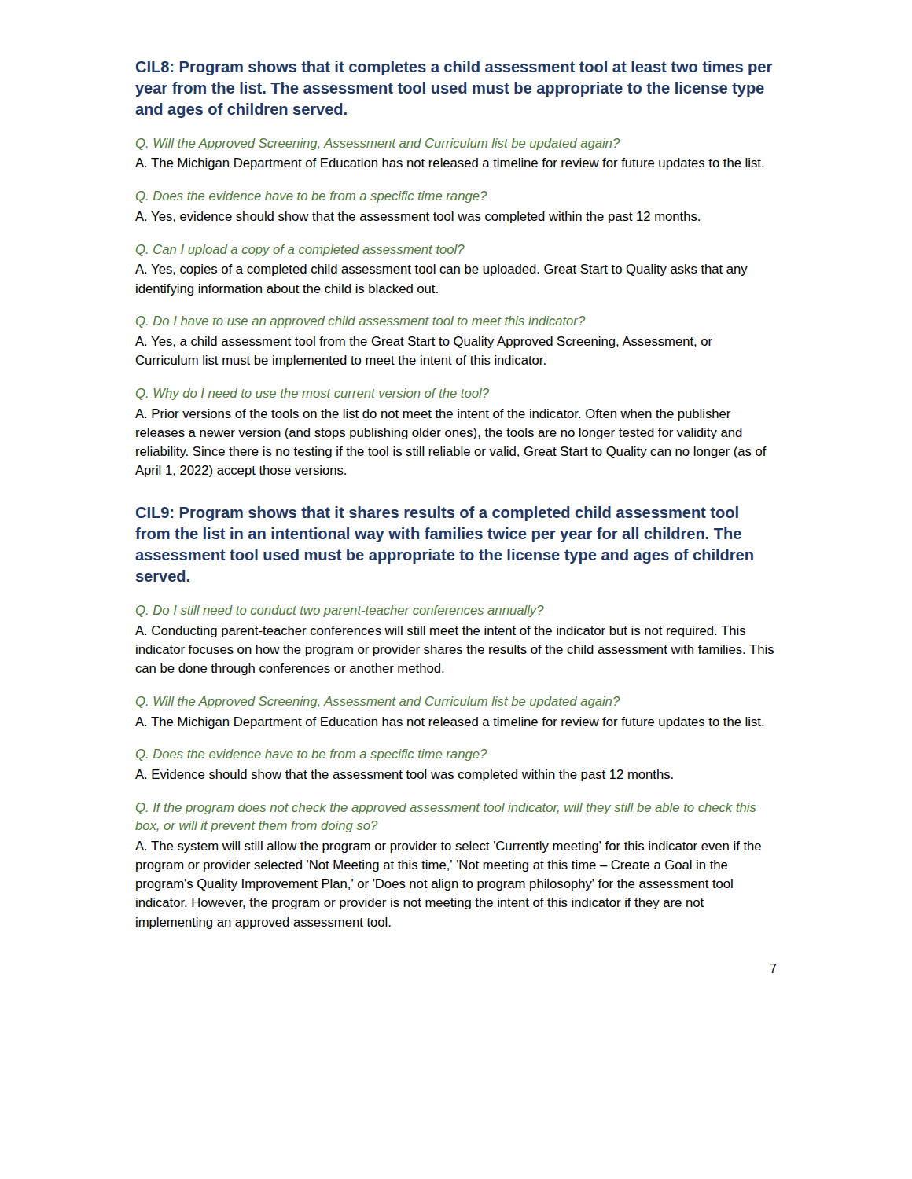CIL8: Program shows that it completes a child assessment tool at least two times per year from the list. The assessment tool used must be appropriate to the license type and ages of children served.
Q. Will the Approved Screening, Assessment and Curriculum list be updated again?
A. The Michigan Department of Education has not released a timeline for review for future updates to the list.
Q. Does the evidence have to be from a specific time range?
A. Yes, evidence should show that the assessment tool was completed within the past 12 months.
Q. Can I upload a copy of a completed assessment tool?
A. Yes, copies of a completed child assessment tool can be uploaded. Great Start to Quality asks that any identifying information about the child is blacked out.
Q. Do I have to use an approved child assessment tool to meet this indicator?
A. Yes, a child assessment tool from the Great Start to Quality Approved Screening, Assessment, or Curriculum list must be implemented to meet the intent of this indicator.
Q. Why do I need to use the most current version of the tool?
A. Prior versions of the tools on the list do not meet the intent of the indicator. Often when the publisher releases a newer version (and stops publishing older ones), the tools are no longer tested for validity and reliability. Since there is no testing if the tool is still reliable or valid, Great Start to Quality can no longer (as of April 1, 2022) accept those versions.
CIL9: Program shows that it shares results of a completed child assessment tool from the list in an intentional way with families twice per year for all children. The assessment tool used must be appropriate to the license type and ages of children served.
Q. Do I still need to conduct two parent-teacher conferences annually?
A. Conducting parent-teacher conferences will still meet the intent of the indicator but is not required. This indicator focuses on how the program or provider shares the results of the child assessment with families. This can be done through conferences or another method.
Q. Will the Approved Screening, Assessment and Curriculum list be updated again?
A. The Michigan Department of Education has not released a timeline for review for future updates to the list.
Q. Does the evidence have to be from a specific time range?
A. Evidence should show that the assessment tool was completed within the past 12 months.
Q. If the program does not check the approved assessment tool indicator, will they still be able to check this box, or will it prevent them from doing so?
A. The system will still allow the program or provider to select 'Currently meeting' for this indicator even if the program or provider selected 'Not Meeting at this time,' 'Not meeting at this time – Create a Goal in the program's Quality Improvement Plan,' or 'Does not align to program philosophy' for the assessment tool indicator. However, the program or provider is not meeting the intent of this indicator if they are not implementing an approved assessment tool.
7